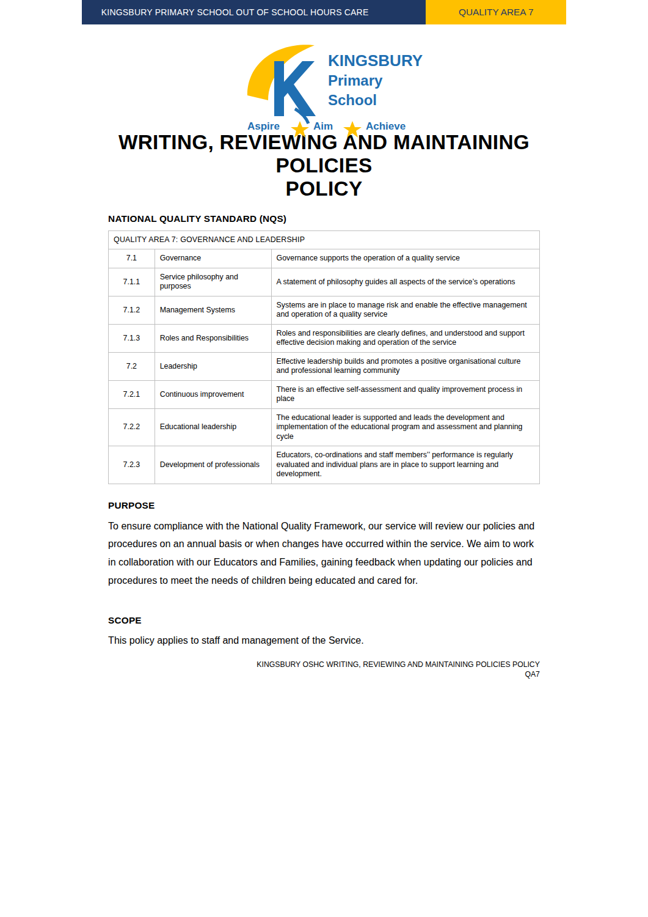KINGSBURY PRIMARY SCHOOL OUT OF SCHOOL HOURS CARE
QUALITY AREA 7
KINGSBURY Primary School Aspire Aim Achieve
WRITING, REVIEWING AND MAINTAINING POLICIES
POLICY
NATIONAL QUALITY STANDARD (NQS)
| QUALITY AREA 7: GOVERNANCE AND LEADERSHIP |
| 7.1 | Governance | Governance supports the operation of a quality service |
| 7.1.1 | Service philosophy and purposes | A statement of philosophy guides all aspects of the service’s operations |
| 7.1.2 | Management Systems | Systems are in place to manage risk and enable the effective management and operation of a quality service |
| 7.1.3 | Roles and Responsibilities | Roles and responsibilities are clearly defines, and understood and support effective decision making and operation of the service |
| 7.2 | Leadership | Effective leadership builds and promotes a positive organisational culture and professional learning community |
| 7.2.1 | Continuous improvement | There is an effective self-assessment and quality improvement process in place |
| 7.2.2 | Educational leadership | The educational leader is supported and leads the development and implementation of the educational program and assessment and planning cycle |
| 7.2.3 | Development of professionals | Educators, co-ordinations and staff members’’ performance is regularly evaluated and individual plans are in place to support learning and development. |
PURPOSE
To ensure compliance with the National Quality Framework, our service will review our policies and procedures on an annual basis or when changes have occurred within the service. We aim to work in collaboration with our Educators and Families, gaining feedback when updating our policies and procedures to meet the needs of children being educated and cared for.
SCOPE
This policy applies to staff and management of the Service.
KINGSBURY OSHC WRITING, REVIEWING AND MAINTAINING POLICIES POLICY
QA7